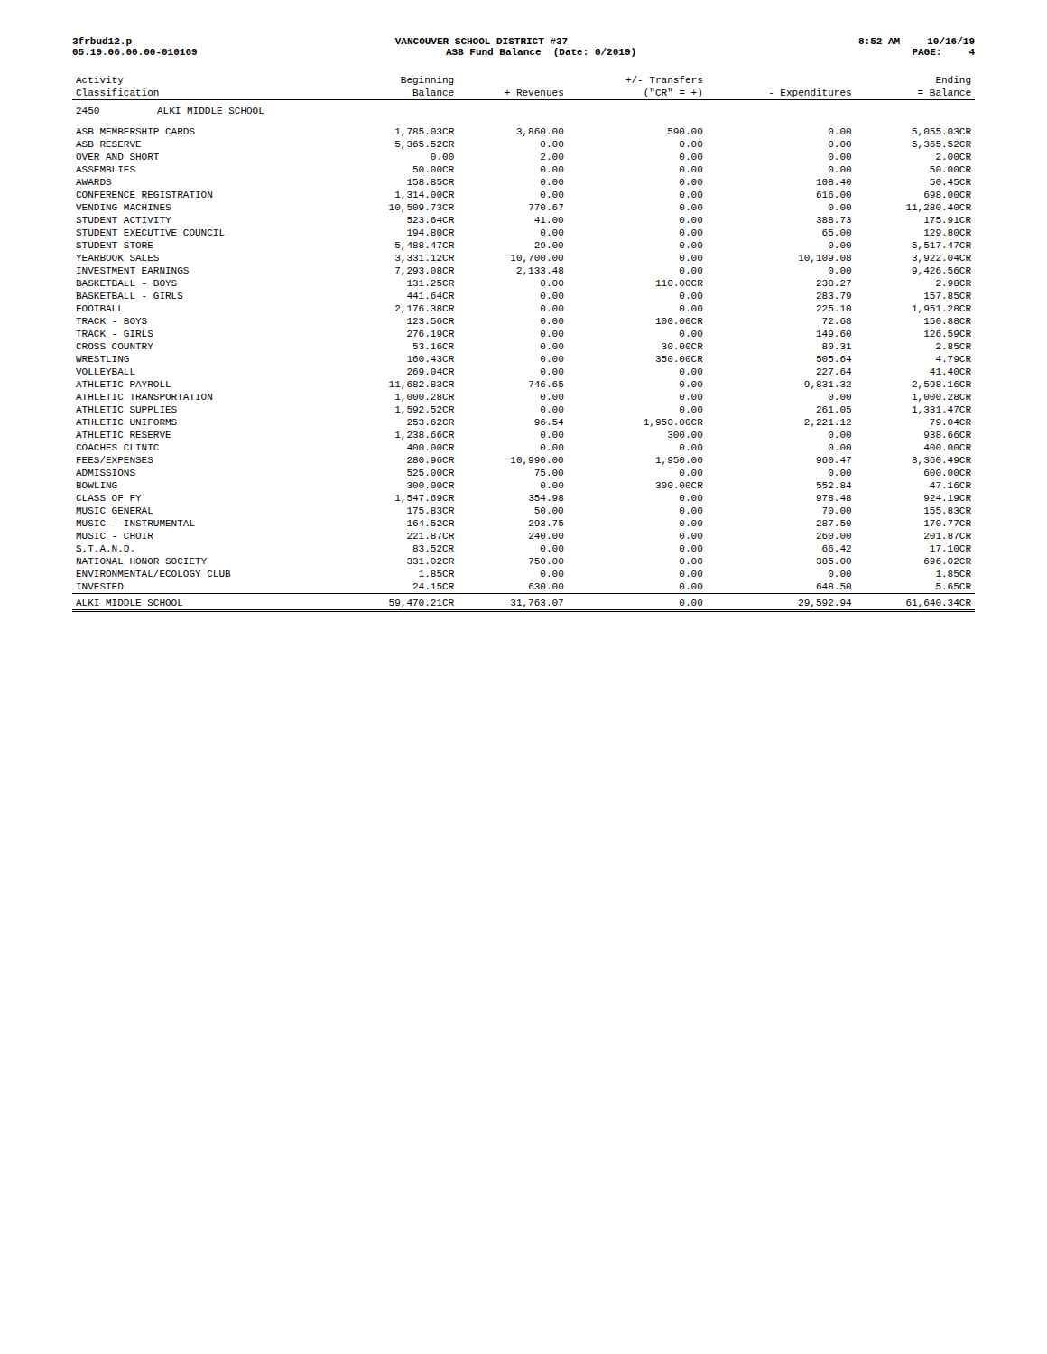3frbud12.p
VANCOUVER SCHOOL DISTRICT #37
8:52 AM 10/16/19
05.19.06.00.00-010169
ASB Fund Balance (Date: 8/2019)
PAGE: 4
| Activity | Beginning | | +/- Transfers | | Ending |
| --- | --- | --- | --- | --- | --- |
| Classification | Balance | + Revenues | ("CR" = +) | - Expenditures | = Balance |
| 2450 ALKI MIDDLE SCHOOL |
| ASB MEMBERSHIP CARDS | 1,785.03CR | 3,860.00 | 590.00 | 0.00 | 5,055.03CR |
| ASB RESERVE | 5,365.52CR | 0.00 | 0.00 | 0.00 | 5,365.52CR |
| OVER AND SHORT | 0.00 | 2.00 | 0.00 | 0.00 | 2.00CR |
| ASSEMBLIES | 50.00CR | 0.00 | 0.00 | 0.00 | 50.00CR |
| AWARDS | 158.85CR | 0.00 | 0.00 | 108.40 | 50.45CR |
| CONFERENCE REGISTRATION | 1,314.00CR | 0.00 | 0.00 | 616.00 | 698.00CR |
| VENDING MACHINES | 10,509.73CR | 770.67 | 0.00 | 0.00 | 11,280.40CR |
| STUDENT ACTIVITY | 523.64CR | 41.00 | 0.00 | 388.73 | 175.91CR |
| STUDENT EXECUTIVE COUNCIL | 194.80CR | 0.00 | 0.00 | 65.00 | 129.80CR |
| STUDENT STORE | 5,488.47CR | 29.00 | 0.00 | 0.00 | 5,517.47CR |
| YEARBOOK SALES | 3,331.12CR | 10,700.00 | 0.00 | 10,109.08 | 3,922.04CR |
| INVESTMENT EARNINGS | 7,293.08CR | 2,133.48 | 0.00 | 0.00 | 9,426.56CR |
| BASKETBALL - BOYS | 131.25CR | 0.00 | 110.00CR | 238.27 | 2.98CR |
| BASKETBALL - GIRLS | 441.64CR | 0.00 | 0.00 | 283.79 | 157.85CR |
| FOOTBALL | 2,176.38CR | 0.00 | 0.00 | 225.10 | 1,951.28CR |
| TRACK - BOYS | 123.56CR | 0.00 | 100.00CR | 72.68 | 150.88CR |
| TRACK - GIRLS | 276.19CR | 0.00 | 0.00 | 149.60 | 126.59CR |
| CROSS COUNTRY | 53.16CR | 0.00 | 30.00CR | 80.31 | 2.85CR |
| WRESTLING | 160.43CR | 0.00 | 350.00CR | 505.64 | 4.79CR |
| VOLLEYBALL | 269.04CR | 0.00 | 0.00 | 227.64 | 41.40CR |
| ATHLETIC PAYROLL | 11,682.83CR | 746.65 | 0.00 | 9,831.32 | 2,598.16CR |
| ATHLETIC TRANSPORTATION | 1,000.28CR | 0.00 | 0.00 | 0.00 | 1,000.28CR |
| ATHLETIC SUPPLIES | 1,592.52CR | 0.00 | 0.00 | 261.05 | 1,331.47CR |
| ATHLETIC UNIFORMS | 253.62CR | 96.54 | 1,950.00CR | 2,221.12 | 79.04CR |
| ATHLETIC RESERVE | 1,238.66CR | 0.00 | 300.00 | 0.00 | 938.66CR |
| COACHES CLINIC | 400.00CR | 0.00 | 0.00 | 0.00 | 400.00CR |
| FEES/EXPENSES | 280.96CR | 10,990.00 | 1,950.00 | 960.47 | 8,360.49CR |
| ADMISSIONS | 525.00CR | 75.00 | 0.00 | 0.00 | 600.00CR |
| BOWLING | 300.00CR | 0.00 | 300.00CR | 552.84 | 47.16CR |
| CLASS OF FY | 1,547.69CR | 354.98 | 0.00 | 978.48 | 924.19CR |
| MUSIC GENERAL | 175.83CR | 50.00 | 0.00 | 70.00 | 155.83CR |
| MUSIC - INSTRUMENTAL | 164.52CR | 293.75 | 0.00 | 287.50 | 170.77CR |
| MUSIC - CHOIR | 221.87CR | 240.00 | 0.00 | 260.00 | 201.87CR |
| S.T.A.N.D. | 83.52CR | 0.00 | 0.00 | 66.42 | 17.10CR |
| NATIONAL HONOR SOCIETY | 331.02CR | 750.00 | 0.00 | 385.00 | 696.02CR |
| ENVIRONMENTAL/ECOLOGY CLUB | 1.85CR | 0.00 | 0.00 | 0.00 | 1.85CR |
| INVESTED | 24.15CR | 630.00 | 0.00 | 648.50 | 5.65CR |
| ALKI MIDDLE SCHOOL | 59,470.21CR | 31,763.07 | 0.00 | 29,592.94 | 61,640.34CR |